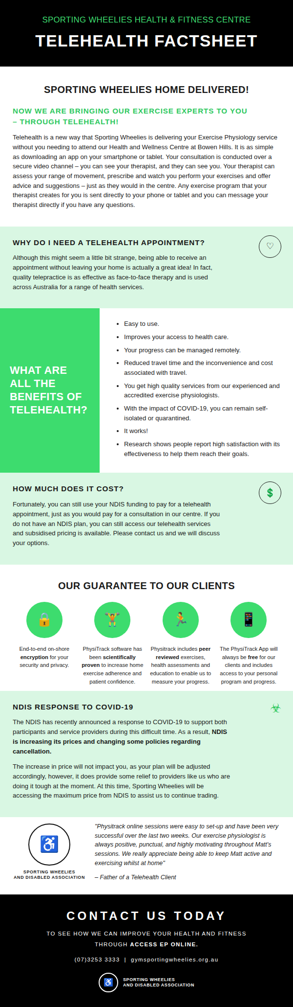SPORTING WHEELIES HEALTH & FITNESS CENTRE
TELEHEALTH FACTSHEET
SPORTING WHEELIES HOME DELIVERED!
NOW WE ARE BRINGING OUR EXERCISE EXPERTS TO YOU
– THROUGH TELEHEALTH!
Telehealth is a new way that Sporting Wheelies is delivering your Exercise Physiology service without you needing to attend our Health and Wellness Centre at Bowen Hills. It is as simple as downloading an app on your smartphone or tablet. Your consultation is conducted over a secure video channel – you can see your therapist, and they can see you. Your therapist can assess your range of movement, prescribe and watch you perform your exercises and offer advice and suggestions – just as they would in the centre. Any exercise program that your therapist creates for you is sent directly to your phone or tablet and you can message your therapist directly if you have any questions.
♡
WHY DO I NEED A TELEHEALTH APPOINTMENT?
Although this might seem a little bit strange, being able to receive an appointment without leaving your home is actually a great idea! In fact, quality telepractice is as effective as face-to-face therapy and is used across Australia for a range of health services.
WHAT ARE ALL THE BENEFITS OF TELEHEALTH?
Easy to use.
Improves your access to health care.
Your progress can be managed remotely.
Reduced travel time and the inconvenience and cost associated with travel.
You get high quality services from our experienced and accredited exercise physiologists.
With the impact of COVID-19, you can remain self-isolated or quarantined.
It works!
Research shows people report high satisfaction with its effectiveness to help them reach their goals.
💲
HOW MUCH DOES IT COST?
Fortunately, you can still use your NDIS funding to pay for a telehealth appointment, just as you would pay for a consultation in our centre. If you do not have an NDIS plan, you can still access our telehealth services and subsidised pricing is available. Please contact us and we will discuss your options.
OUR GUARANTEE TO OUR CLIENTS
🔒
End-to-end on-shore encryption for your security and privacy.
🏋
PhysiTrack software has been scientifically proven to increase home exercise adherence and patient confidence.
🏃
Physitrack includes peer reviewed exercises, health assessments and education to enable us to measure your progress.
📱
The PhysiTrack App will always be free for our clients and includes access to your personal program and progress.
☣
NDIS RESPONSE TO COVID-19
The NDIS has recently announced a response to COVID-19 to support both participants and service providers during this difficult time. As a result, NDIS is increasing its prices and changing some policies regarding cancellation.
The increase in price will not impact you, as your plan will be adjusted accordingly, however, it does provide some relief to providers like us who are doing it tough at the moment. At this time, Sporting Wheelies will be accessing the maximum price from NDIS to assist us to continue trading.
♿
SPORTING WHEELIES
AND DISABLED ASSOCIATION
"Physitrack online sessions were easy to set-up and have been very successful over the last two weeks. Our exercise physiologist is always positive, punctual, and highly motivating throughout Matt's sessions. We really appreciate being able to keep Matt active and exercising whilst at home" – Father of a Telehealth Client
CONTACT US TODAY
TO SEE HOW WE CAN IMPROVE YOUR HEALTH AND FITNESS
THROUGH ACCESS EP ONLINE.
(07)3253 3333 | gymsportingwheelies.org.au
♿
SPORTING WHEELIES
AND DISABLED ASSOCIATION